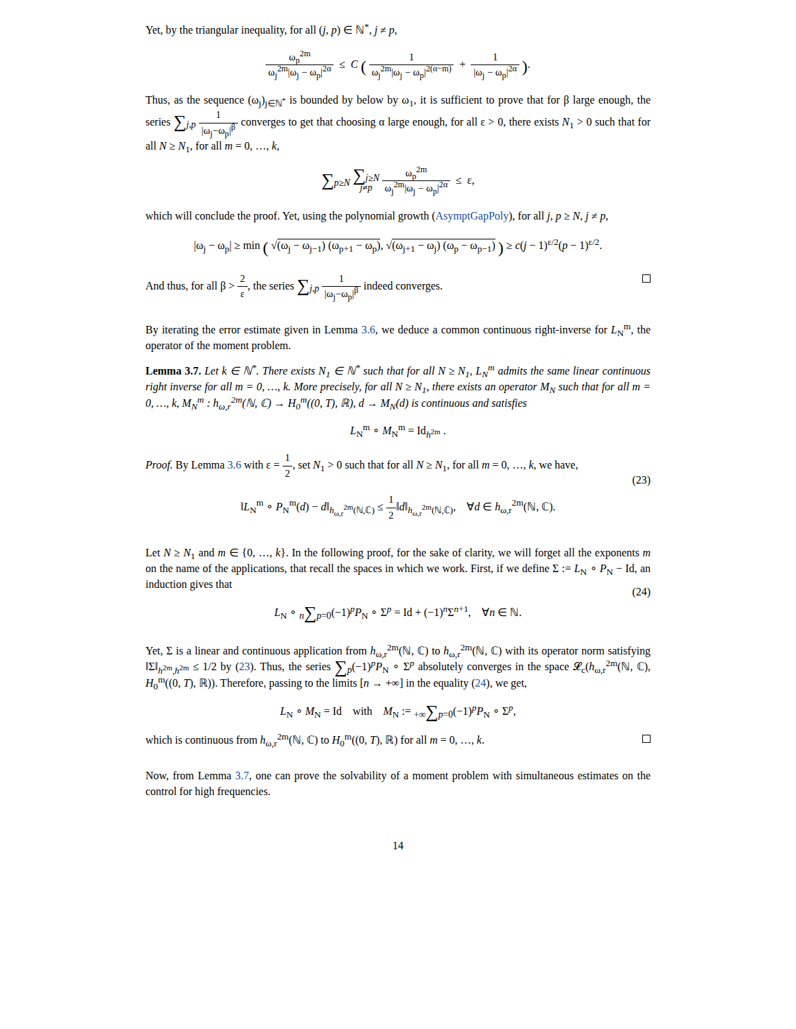Yet, by the triangular inequality, for all (j, p) ∈ ℕ*, j ≠ p,
ωp2m ωj2m|ωj − ωp|2α ≤ C ( 1 ωj2m|ωj − ωp|2(α−m) + 1|ωj − ωp|2α ).
Thus, as the sequence (ωj)j∈ℕ* is bounded by below by ω1, it is sufficient to prove that for β large enough, the series ∑j,p 1|ωj−ωp|β converges to get that choosing α large enough, for all ε > 0, there exists N1 > 0 such that for all N ≥ N1, for all m = 0, …, k,
∑p≥N ∑j≥N
j≠p ωp2m ωj2m|ωj − ωp|2α ≤ ε,
which will conclude the proof. Yet, using the polynomial growth (AsymptGapPoly), for all j, p ≥ N, j ≠ p,
|ωj − ωp| ≥ min ( √(ωj − ωj−1) (ωp+1 − ωp), √(ωj+1 − ωj) (ωp − ωp−1) ) ≥ c(j − 1)ε/2(p − 1)ε/2.
And thus, for all β > 2 ε, the series ∑j,p 1|ωj−ωp|β indeed converges.
By iterating the error estimate given in Lemma 3.6, we deduce a common continuous right-inverse for LNm, the operator of the moment problem.
Lemma 3.7. Let k ∈ ℕ*. There exists N1 ∈ ℕ* such that for all N ≥ N1, LNm admits the same linear continuous right inverse for all m = 0, …, k. More precisely, for all N ≥ N1, there exists an operator MN such that for all m = 0, …, k, MNm : hω,r2m(ℕ, ℂ) → H0m((0, T), ℝ), d → MN(d) is continuous and satisfies
LNm ∘ MNm = Idh2m .
Proof. By Lemma 3.6 with ε = 12, set N1 > 0 such that for all N ≥ N1, for all m = 0, …, k, we have,
‖LNm ∘ PNm(d) − d‖hω,r2m(ℕ,ℂ) ≤ 12‖d‖hω,r2m(ℕ,ℂ), ∀d ∈ hω,r2m(ℕ, ℂ). (23)
Let N ≥ N1 and m ∈ {0, …, k}. In the following proof, for the sake of clarity, we will forget all the exponents m on the name of the applications, that recall the spaces in which we work. First, if we define Σ := LN ∘ PN − Id, an induction gives that
LN ∘ n∑p=0(−1)pPN ∘ Σp = Id + (−1)nΣn+1, ∀n ∈ ℕ. (24)
Yet, Σ is a linear and continuous application from hω,r2m(ℕ, ℂ) to hω,r2m(ℕ, ℂ) with its operator norm satisfying ‖Σ‖h2m,h2m ≤ 1/2 by (23). Thus, the series ∑p(−1)pPN ∘ Σp absolutely converges in the space 𝓛c(hω,r2m(ℕ, ℂ), H0m((0, T), ℝ)). Therefore, passing to the limits [n → +∞] in the equality (24), we get,
LN ∘ MN = Id with MN := +∞∑p=0(−1)pPN ∘ Σp,
which is continuous from hω,r2m(ℕ, ℂ) to H0m((0, T), ℝ) for all m = 0, …, k.
Now, from Lemma 3.7, one can prove the solvability of a moment problem with simultaneous estimates on the control for high frequencies.
14